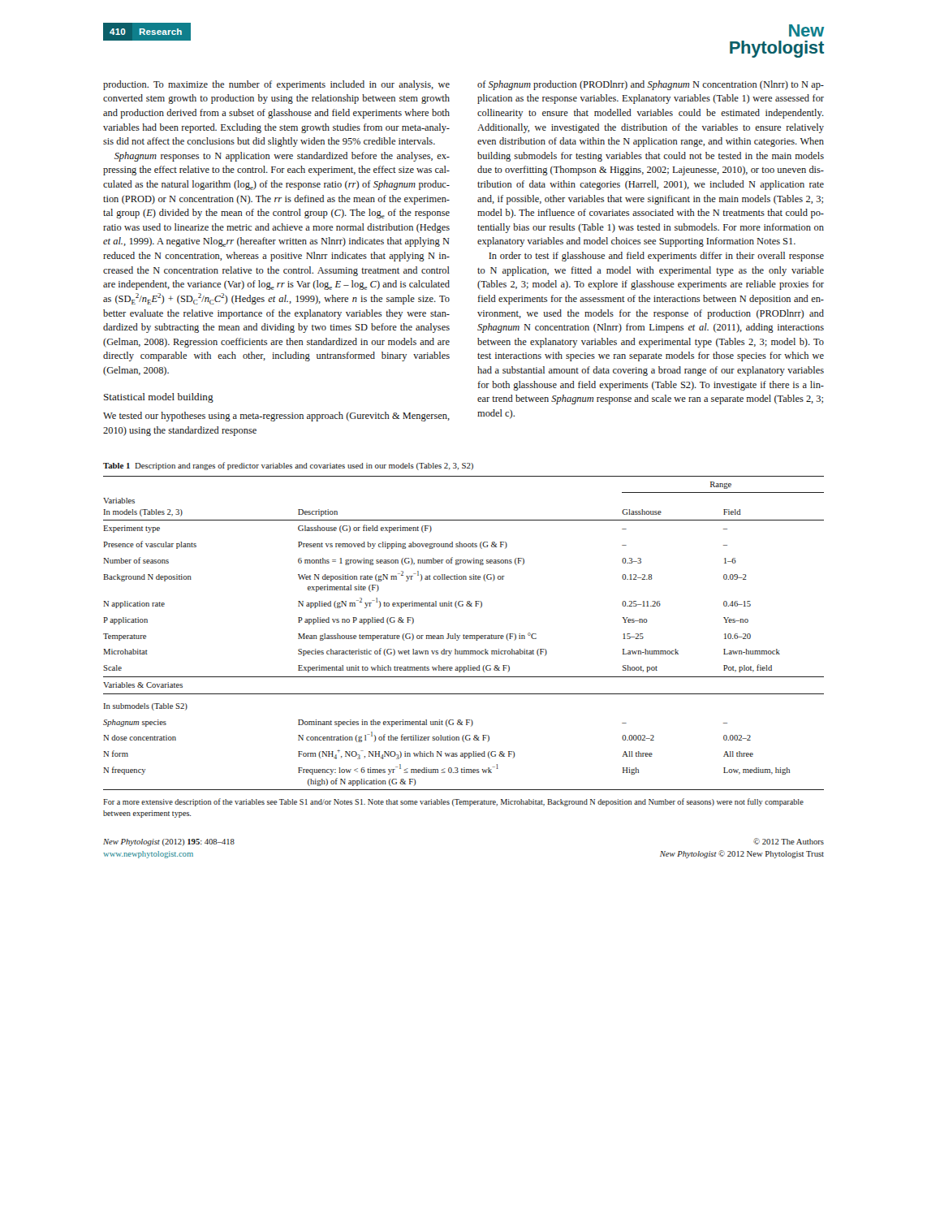410 Research
New
Phytologist
production. To maximize the number of experiments included in our analysis, we converted stem growth to production by using the relationship between stem growth and production derived from a subset of glasshouse and field experiments where both variables had been reported. Excluding the stem growth studies from our meta-analysis did not affect the conclusions but did slightly widen the 95% credible intervals.
Sphagnum responses to N application were standardized before the analyses, expressing the effect relative to the control. For each experiment, the effect size was calculated as the natural logarithm (loge) of the response ratio (rr) of Sphagnum production (PROD) or N concentration (N). The rr is defined as the mean of the experimental group (E) divided by the mean of the control group (C). The loge of the response ratio was used to linearize the metric and achieve a more normal distribution (Hedges et al., 1999). A negative Nlogerr (hereafter written as Nlnrr) indicates that applying N reduced the N concentration, whereas a positive Nlnrr indicates that applying N increased the N concentration relative to the control. Assuming treatment and control are independent, the variance (Var) of loge rr is Var (loge E – loge C) and is calculated as (SDE2/nEE2) + (SDC2/nCC2) (Hedges et al., 1999), where n is the sample size. To better evaluate the relative importance of the explanatory variables they were standardized by subtracting the mean and dividing by two times SD before the analyses (Gelman, 2008). Regression coefficients are then standardized in our models and are directly comparable with each other, including untransformed binary variables (Gelman, 2008).
Statistical model building
We tested our hypotheses using a meta-regression approach (Gurevitch & Mengersen, 2010) using the standardized response
of Sphagnum production (PRODlnrr) and Sphagnum N concentration (Nlnrr) to N application as the response variables. Explanatory variables (Table 1) were assessed for collinearity to ensure that modelled variables could be estimated independently. Additionally, we investigated the distribution of the variables to ensure relatively even distribution of data within the N application range, and within categories. When building submodels for testing variables that could not be tested in the main models due to overfitting (Thompson & Higgins, 2002; Lajeunesse, 2010), or too uneven distribution of data within categories (Harrell, 2001), we included N application rate and, if possible, other variables that were significant in the main models (Tables 2, 3; model b). The influence of covariates associated with the N treatments that could potentially bias our results (Table 1) was tested in submodels. For more information on explanatory variables and model choices see Supporting Information Notes S1.
In order to test if glasshouse and field experiments differ in their overall response to N application, we fitted a model with experimental type as the only variable (Tables 2, 3; model a). To explore if glasshouse experiments are reliable proxies for field experiments for the assessment of the interactions between N deposition and environment, we used the models for the response of production (PRODlnrr) and Sphagnum N concentration (Nlnrr) from Limpens et al. (2011), adding interactions between the explanatory variables and experimental type (Tables 2, 3; model b). To test interactions with species we ran separate models for those species for which we had a substantial amount of data covering a broad range of our explanatory variables for both glasshouse and field experiments (Table S2). To investigate if there is a linear trend between Sphagnum response and scale we ran a separate model (Tables 2, 3; model c).
Table 1 Description and ranges of predictor variables and covariates used in our models (Tables 2, 3, S2)
| | | Range |
| Variables In models (Tables 2, 3) | Description | Glasshouse | Field |
| Experiment type | Glasshouse (G) or field experiment (F) | – | – |
| Presence of vascular plants | Present vs removed by clipping aboveground shoots (G & F) | – | – |
| Number of seasons | 6 months = 1 growing season (G), number of growing seasons (F) | 0.3–3 | 1–6 |
| Background N deposition | Wet N deposition rate (gN m −2 yr −1 ) at collection site (G) or experimental site (F) | 0.12–2.8 | 0.09–2 |
| N application rate | N applied (gN m −2 yr −1 ) to experimental unit (G & F) | 0.25–11.26 | 0.46–15 |
| P application | P applied vs no P applied (G & F) | Yes–no | Yes–no |
| Temperature | Mean glasshouse temperature (G) or mean July temperature (F) in °C | 15–25 | 10.6–20 |
| Microhabitat | Species characteristic of (G) wet lawn vs dry hummock microhabitat (F) | Lawn-hummock | Lawn-hummock |
| Scale | Experimental unit to which treatments where applied (G & F) | Shoot, pot | Pot, plot, field |
| Variables & Covariates |
| In submodels (Table S2) |
| Sphagnum species | Dominant species in the experimental unit (G & F) | – | – |
| N dose concentration | N concentration (g l −1 ) of the fertilizer solution (G & F) | 0.0002–2 | 0.002–2 |
| N form | Form (NH 4 + , NO 3 − , NH 4 NO 3 ) in which N was applied (G & F) | All three | All three |
| N frequency | Frequency: low < 6 times yr −1 ≤ medium ≤ 0.3 times wk −1 (high) of N application (G & F) | High | Low, medium, high |
For a more extensive description of the variables see Table S1 and/or Notes S1. Note that some variables (Temperature, Microhabitat, Background N deposition and Number of seasons) were not fully comparable between experiment types.
New Phytologist (2012) 195: 408–418
www.newphytologist.com
© 2012 The Authors
New Phytologist © 2012 New Phytologist Trust